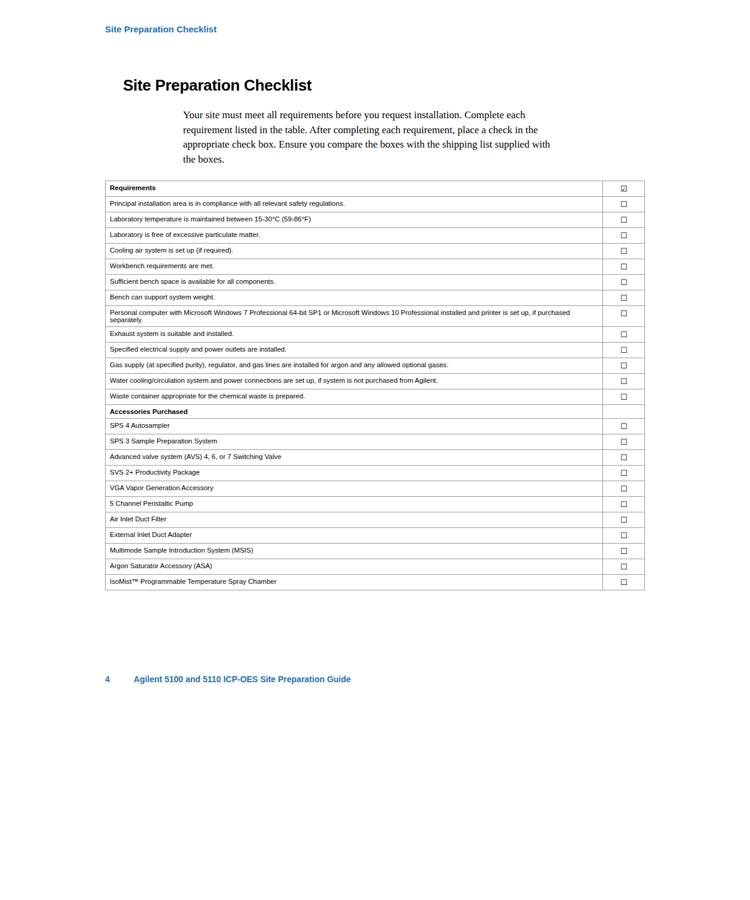Site Preparation Checklist
Site Preparation Checklist
Your site must meet all requirements before you request installation. Complete each requirement listed in the table. After completing each requirement, place a check in the appropriate check box. Ensure you compare the boxes with the shipping list supplied with the boxes.
| Requirements | ☑ |
| Principal installation area is in compliance with all relevant safety regulations. | ☐ |
| Laboratory temperature is maintained between 15-30°C (59-86°F) | ☐ |
| Laboratory is free of excessive particulate matter. | ☐ |
| Cooling air system is set up (if required). | ☐ |
| Workbench requirements are met. | ☐ |
| Sufficient bench space is available for all components. | ☐ |
| Bench can support system weight. | ☐ |
| Personal computer with Microsoft Windows 7 Professional 64-bit SP1 or Microsoft Windows 10 Professional installed and printer is set up, if purchased separately. | ☐ |
| Exhaust system is suitable and installed. | ☐ |
| Specified electrical supply and power outlets are installed. | ☐ |
| Gas supply (at specified purity), regulator, and gas lines are installed for argon and any allowed optional gases. | ☐ |
| Water cooling/circulation system and power connections are set up, if system is not purchased from Agilent. | ☐ |
| Waste container appropriate for the chemical waste is prepared. | ☐ |
| Accessories Purchased | |
| SPS 4 Autosampler | ☐ |
| SPS 3 Sample Preparation System | ☐ |
| Advanced valve system (AVS) 4, 6, or 7 Switching Valve | ☐ |
| SVS 2+ Productivity Package | ☐ |
| VGA Vapor Generation Accessory | ☐ |
| 5 Channel Peristaltic Pump | ☐ |
| Air Inlet Duct Filter | ☐ |
| External Inlet Duct Adapter | ☐ |
| Multimode Sample Introduction System (MSIS) | ☐ |
| Argon Saturator Accessory (ASA) | ☐ |
| IsoMist™ Programmable Temperature Spray Chamber | ☐ |
4 Agilent 5100 and 5110 ICP-OES Site Preparation Guide